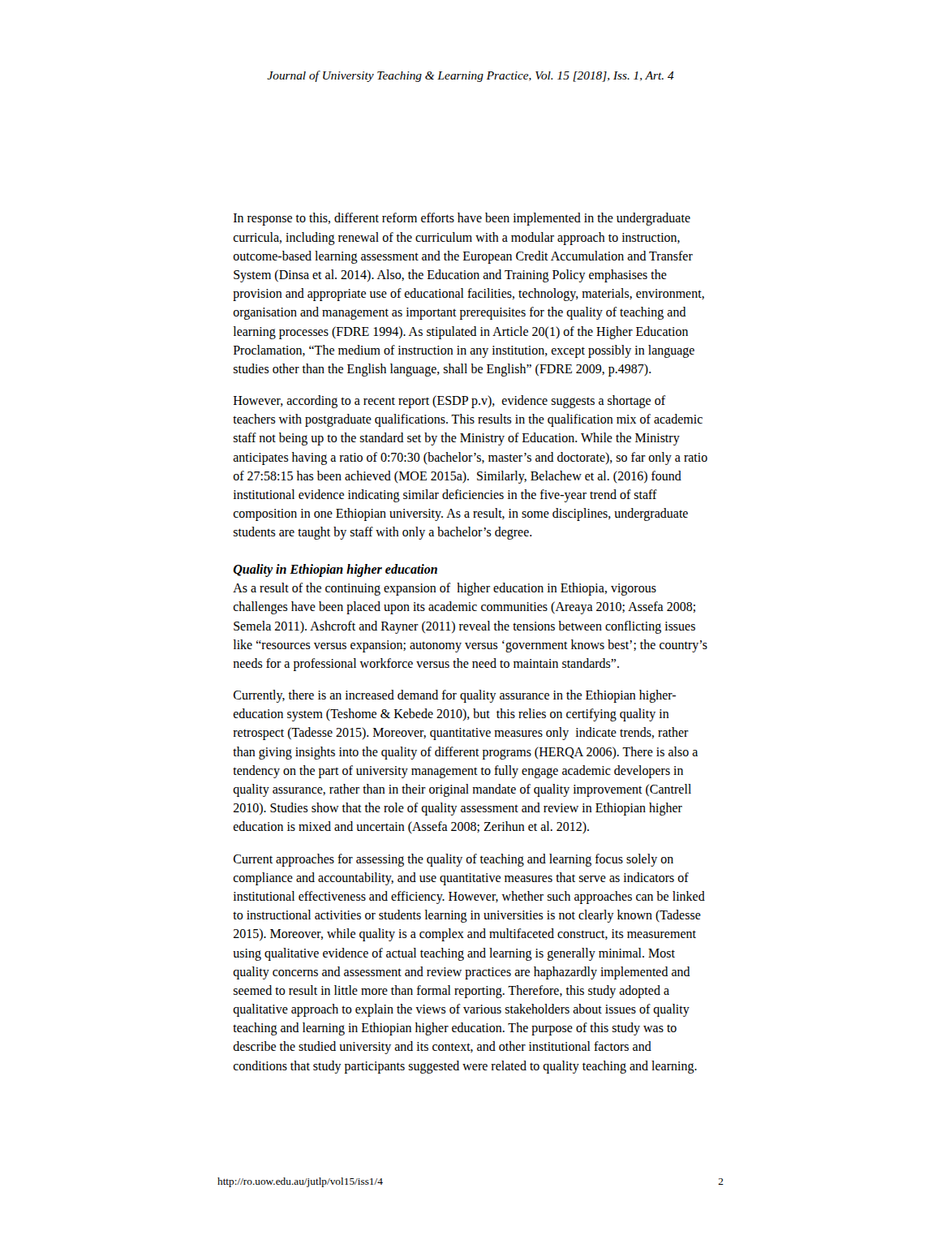Journal of University Teaching & Learning Practice, Vol. 15 [2018], Iss. 1, Art. 4
In response to this, different reform efforts have been implemented in the undergraduate curricula, including renewal of the curriculum with a modular approach to instruction, outcome-based learning assessment and the European Credit Accumulation and Transfer System (Dinsa et al. 2014). Also, the Education and Training Policy emphasises the provision and appropriate use of educational facilities, technology, materials, environment, organisation and management as important prerequisites for the quality of teaching and learning processes (FDRE 1994). As stipulated in Article 20(1) of the Higher Education Proclamation, “The medium of instruction in any institution, except possibly in language studies other than the English language, shall be English” (FDRE 2009, p.4987).
However, according to a recent report (ESDP p.v), evidence suggests a shortage of teachers with postgraduate qualifications. This results in the qualification mix of academic staff not being up to the standard set by the Ministry of Education. While the Ministry anticipates having a ratio of 0:70:30 (bachelor’s, master’s and doctorate), so far only a ratio of 27:58:15 has been achieved (MOE 2015a). Similarly, Belachew et al. (2016) found institutional evidence indicating similar deficiencies in the five-year trend of staff composition in one Ethiopian university. As a result, in some disciplines, undergraduate students are taught by staff with only a bachelor’s degree.
Quality in Ethiopian higher education
As a result of the continuing expansion of higher education in Ethiopia, vigorous challenges have been placed upon its academic communities (Areaya 2010; Assefa 2008; Semela 2011). Ashcroft and Rayner (2011) reveal the tensions between conflicting issues like “resources versus expansion; autonomy versus ‘government knows best’; the country’s needs for a professional workforce versus the need to maintain standards”.
Currently, there is an increased demand for quality assurance in the Ethiopian higher-education system (Teshome & Kebede 2010), but this relies on certifying quality in retrospect (Tadesse 2015). Moreover, quantitative measures only indicate trends, rather than giving insights into the quality of different programs (HERQA 2006). There is also a tendency on the part of university management to fully engage academic developers in quality assurance, rather than in their original mandate of quality improvement (Cantrell 2010). Studies show that the role of quality assessment and review in Ethiopian higher education is mixed and uncertain (Assefa 2008; Zerihun et al. 2012).
Current approaches for assessing the quality of teaching and learning focus solely on compliance and accountability, and use quantitative measures that serve as indicators of institutional effectiveness and efficiency. However, whether such approaches can be linked to instructional activities or students learning in universities is not clearly known (Tadesse 2015). Moreover, while quality is a complex and multifaceted construct, its measurement using qualitative evidence of actual teaching and learning is generally minimal. Most quality concerns and assessment and review practices are haphazardly implemented and seemed to result in little more than formal reporting. Therefore, this study adopted a qualitative approach to explain the views of various stakeholders about issues of quality teaching and learning in Ethiopian higher education. The purpose of this study was to describe the studied university and its context, and other institutional factors and conditions that study participants suggested were related to quality teaching and learning.
http://ro.uow.edu.au/jutlp/vol15/iss1/4 2